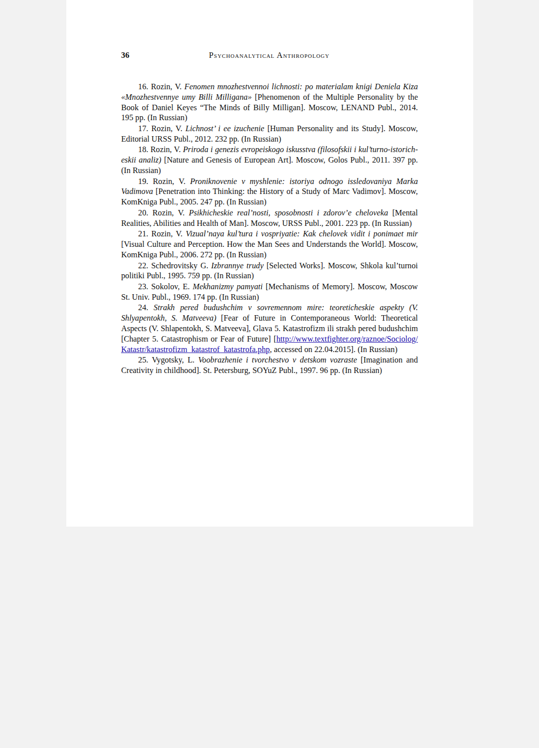36 Psychoanalytical Anthropology
16. Rozin, V. Fenomen mnozhestvennoi lichnosti: po materialam knigi Deniela Kiza «Mnozhestvennye umy Billi Milligana» [Phenomenon of the Multiple Personality by the Book of Daniel Keyes “The Minds of Billy Milligan]. Moscow, LENAND Publ., 2014. 195 pp. (In Russian)
17. Rozin, V. Lichnost’ i ee izuchenie [Human Personality and its Study]. Moscow, Editorial URSS Publ., 2012. 232 pp. (In Russian)
18. Rozin, V. Priroda i genezis evropeiskogo iskusstva (filosofskii i kul’turno-istoricheskii analiz) [Nature and Genesis of European Art]. Moscow, Golos Publ., 2011. 397 pp. (In Russian)
19. Rozin, V. Proniknovenie v myshlenie: istoriya odnogo issledovaniya Marka Vadimova [Penetration into Thinking: the History of a Study of Marc Vadimov]. Moscow, KomKniga Publ., 2005. 247 pp. (In Russian)
20. Rozin, V. Psikhicheskie real’nosti, sposobnosti i zdorov’e cheloveka [Mental Realities, Abilities and Health of Man]. Moscow, URSS Publ., 2001. 223 pp. (In Russian)
21. Rozin, V. Vizual’naya kul’tura i vospriyatie: Kak chelovek vidit i ponimaet mir [Visual Culture and Perception. How the Man Sees and Understands the World]. Moscow, KomKniga Publ., 2006. 272 pp. (In Russian)
22. Schedrovitsky G. Izbrannye trudy [Selected Works]. Moscow, Shkola kul’turnoi politiki Publ., 1995. 759 pp. (In Russian)
23. Sokolov, E. Mekhanizmy pamyati [Mechanisms of Memory]. Moscow, Moscow St. Univ. Publ., 1969. 174 pp. (In Russian)
24. Strakh pered budushchim v sovremennom mire: teoreticheskie aspekty (V. Shlyapentokh, S. Matveeva) [Fear of Future in Contemporaneous World: Theoretical Aspects (V. Shlapentokh, S. Matveeva], Glava 5. Katastrofizm ili strakh pered budushchim [Chapter 5. Catastrophism or Fear of Future] [http://www.textfighter.org/raznoe/Sociolog/Katastr/katastrofizm_katastrof_katastrofa.php, accessed on 22.04.2015]. (In Russian)
25. Vygotsky, L. Voobrazhenie i tvorchestvo v detskom vozraste [Imagination and Creativity in childhood]. St. Petersburg, SOYuZ Publ., 1997. 96 pp. (In Russian)